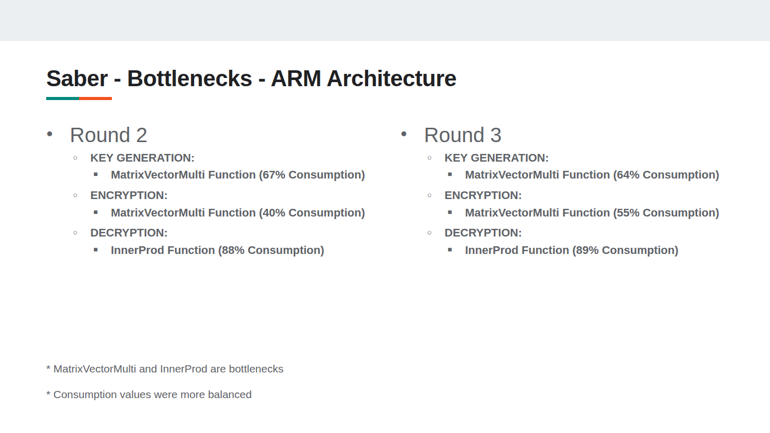Saber - Bottlenecks - ARM Architecture
Round 2
KEY GENERATION:
MatrixVectorMulti Function (67% Consumption)
ENCRYPTION:
MatrixVectorMulti Function (40% Consumption)
DECRYPTION:
InnerProd Function (88% Consumption)
Round 3
KEY GENERATION:
MatrixVectorMulti Function (64% Consumption)
ENCRYPTION:
MatrixVectorMulti Function (55% Consumption)
DECRYPTION:
InnerProd Function (89% Consumption)
* MatrixVectorMulti and InnerProd are bottlenecks
* Consumption values were more balanced